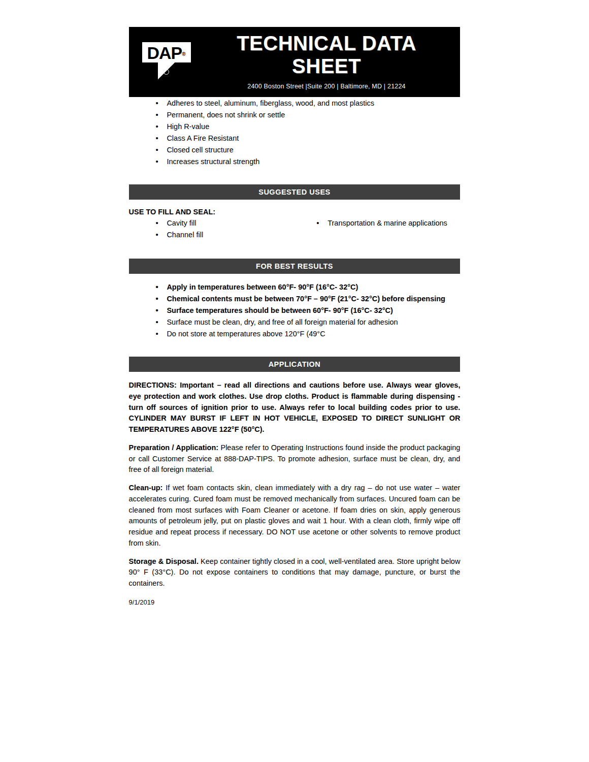DAP®
TECHNICAL DATA SHEET
2400 Boston Street |Suite 200 | Baltimore, MD | 21224
Adheres to steel, aluminum, fiberglass, wood, and most plastics
Permanent, does not shrink or settle
High R-value
Class A Fire Resistant
Closed cell structure
Increases structural strength
SUGGESTED USES
USE TO FILL AND SEAL:
Cavity fill
Channel fill
Transportation & marine applications
FOR BEST RESULTS
Apply in temperatures between 60°F- 90°F (16°C- 32°C)
Chemical contents must be between 70°F – 90°F (21°C- 32°C) before dispensing
Surface temperatures should be between 60°F- 90°F (16°C- 32°C)
Surface must be clean, dry, and free of all foreign material for adhesion
Do not store at temperatures above 120°F (49°C
APPLICATION
DIRECTIONS: Important – read all directions and cautions before use. Always wear gloves, eye protection and work clothes. Use drop cloths. Product is flammable during dispensing - turn off sources of ignition prior to use. Always refer to local building codes prior to use. CYLINDER MAY BURST IF LEFT IN HOT VEHICLE, EXPOSED TO DIRECT SUNLIGHT OR TEMPERATURES ABOVE 122°F (50°C).
Preparation / Application: Please refer to Operating Instructions found inside the product packaging or call Customer Service at 888-DAP-TIPS. To promote adhesion, surface must be clean, dry, and free of all foreign material.
Clean-up: If wet foam contacts skin, clean immediately with a dry rag – do not use water – water accelerates curing. Cured foam must be removed mechanically from surfaces. Uncured foam can be cleaned from most surfaces with Foam Cleaner or acetone. If foam dries on skin, apply generous amounts of petroleum jelly, put on plastic gloves and wait 1 hour. With a clean cloth, firmly wipe off residue and repeat process if necessary. DO NOT use acetone or other solvents to remove product from skin.
Storage & Disposal. Keep container tightly closed in a cool, well-ventilated area. Store upright below 90° F (33°C). Do not expose containers to conditions that may damage, puncture, or burst the containers.
9/1/2019